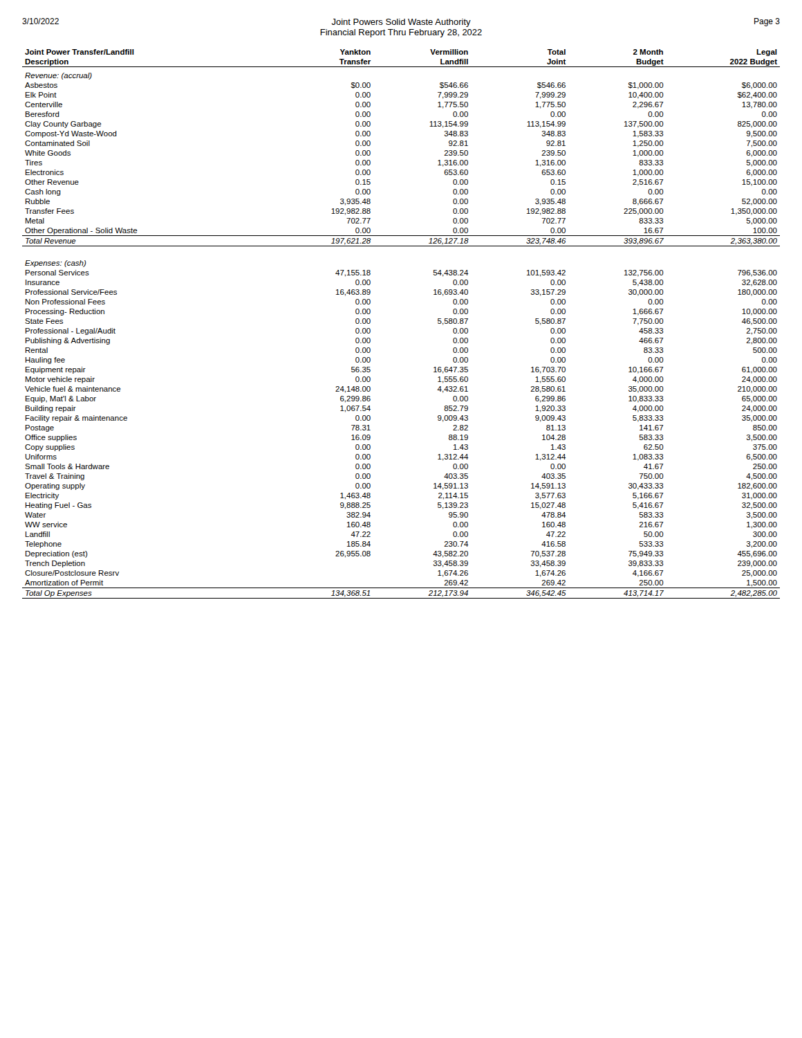3/10/2022
Joint Powers Solid Waste Authority
Financial Report Thru February 28, 2022
Page 3
| Joint Power Transfer/Landfill | Yankton | Vermillion | Total | 2 Month | Legal |
| --- | --- | --- | --- | --- | --- |
| Description | Transfer | Landfill | Joint | Budget | 2022 Budget |
| Revenue: (accrual) |
| Asbestos | $0.00 | $546.66 | $546.66 | $1,000.00 | $6,000.00 |
| Elk Point | 0.00 | 7,999.29 | 7,999.29 | 10,400.00 | $62,400.00 |
| Centerville | 0.00 | 1,775.50 | 1,775.50 | 2,296.67 | 13,780.00 |
| Beresford | 0.00 | 0.00 | 0.00 | 0.00 | 0.00 |
| Clay County Garbage | 0.00 | 113,154.99 | 113,154.99 | 137,500.00 | 825,000.00 |
| Compost-Yd Waste-Wood | 0.00 | 348.83 | 348.83 | 1,583.33 | 9,500.00 |
| Contaminated Soil | 0.00 | 92.81 | 92.81 | 1,250.00 | 7,500.00 |
| White Goods | 0.00 | 239.50 | 239.50 | 1,000.00 | 6,000.00 |
| Tires | 0.00 | 1,316.00 | 1,316.00 | 833.33 | 5,000.00 |
| Electronics | 0.00 | 653.60 | 653.60 | 1,000.00 | 6,000.00 |
| Other Revenue | 0.15 | 0.00 | 0.15 | 2,516.67 | 15,100.00 |
| Cash long | 0.00 | 0.00 | 0.00 | 0.00 | 0.00 |
| Rubble | 3,935.48 | 0.00 | 3,935.48 | 8,666.67 | 52,000.00 |
| Transfer Fees | 192,982.88 | 0.00 | 192,982.88 | 225,000.00 | 1,350,000.00 |
| Metal | 702.77 | 0.00 | 702.77 | 833.33 | 5,000.00 |
| Other Operational - Solid Waste | 0.00 | 0.00 | 0.00 | 16.67 | 100.00 |
| Total Revenue | 197,621.28 | 126,127.18 | 323,748.46 | 393,896.67 | 2,363,380.00 |
| Expenses: (cash) |
| Personal Services | 47,155.18 | 54,438.24 | 101,593.42 | 132,756.00 | 796,536.00 |
| Insurance | 0.00 | 0.00 | 0.00 | 5,438.00 | 32,628.00 |
| Professional Service/Fees | 16,463.89 | 16,693.40 | 33,157.29 | 30,000.00 | 180,000.00 |
| Non Professional Fees | 0.00 | 0.00 | 0.00 | 0.00 | 0.00 |
| Processing- Reduction | 0.00 | 0.00 | 0.00 | 1,666.67 | 10,000.00 |
| State Fees | 0.00 | 5,580.87 | 5,580.87 | 7,750.00 | 46,500.00 |
| Professional - Legal/Audit | 0.00 | 0.00 | 0.00 | 458.33 | 2,750.00 |
| Publishing & Advertising | 0.00 | 0.00 | 0.00 | 466.67 | 2,800.00 |
| Rental | 0.00 | 0.00 | 0.00 | 83.33 | 500.00 |
| Hauling fee | 0.00 | 0.00 | 0.00 | 0.00 | 0.00 |
| Equipment repair | 56.35 | 16,647.35 | 16,703.70 | 10,166.67 | 61,000.00 |
| Motor vehicle repair | 0.00 | 1,555.60 | 1,555.60 | 4,000.00 | 24,000.00 |
| Vehicle fuel & maintenance | 24,148.00 | 4,432.61 | 28,580.61 | 35,000.00 | 210,000.00 |
| Equip, Mat'l & Labor | 6,299.86 | 0.00 | 6,299.86 | 10,833.33 | 65,000.00 |
| Building repair | 1,067.54 | 852.79 | 1,920.33 | 4,000.00 | 24,000.00 |
| Facility repair & maintenance | 0.00 | 9,009.43 | 9,009.43 | 5,833.33 | 35,000.00 |
| Postage | 78.31 | 2.82 | 81.13 | 141.67 | 850.00 |
| Office supplies | 16.09 | 88.19 | 104.28 | 583.33 | 3,500.00 |
| Copy supplies | 0.00 | 1.43 | 1.43 | 62.50 | 375.00 |
| Uniforms | 0.00 | 1,312.44 | 1,312.44 | 1,083.33 | 6,500.00 |
| Small Tools & Hardware | 0.00 | 0.00 | 0.00 | 41.67 | 250.00 |
| Travel & Training | 0.00 | 403.35 | 403.35 | 750.00 | 4,500.00 |
| Operating supply | 0.00 | 14,591.13 | 14,591.13 | 30,433.33 | 182,600.00 |
| Electricity | 1,463.48 | 2,114.15 | 3,577.63 | 5,166.67 | 31,000.00 |
| Heating Fuel - Gas | 9,888.25 | 5,139.23 | 15,027.48 | 5,416.67 | 32,500.00 |
| Water | 382.94 | 95.90 | 478.84 | 583.33 | 3,500.00 |
| WW service | 160.48 | 0.00 | 160.48 | 216.67 | 1,300.00 |
| Landfill | 47.22 | 0.00 | 47.22 | 50.00 | 300.00 |
| Telephone | 185.84 | 230.74 | 416.58 | 533.33 | 3,200.00 |
| Depreciation (est) | 26,955.08 | 43,582.20 | 70,537.28 | 75,949.33 | 455,696.00 |
| Trench Depletion | | 33,458.39 | 33,458.39 | 39,833.33 | 239,000.00 |
| Closure/Postclosure Resrv | | 1,674.26 | 1,674.26 | 4,166.67 | 25,000.00 |
| Amortization of Permit | | 269.42 | 269.42 | 250.00 | 1,500.00 |
| Total Op Expenses | 134,368.51 | 212,173.94 | 346,542.45 | 413,714.17 | 2,482,285.00 |